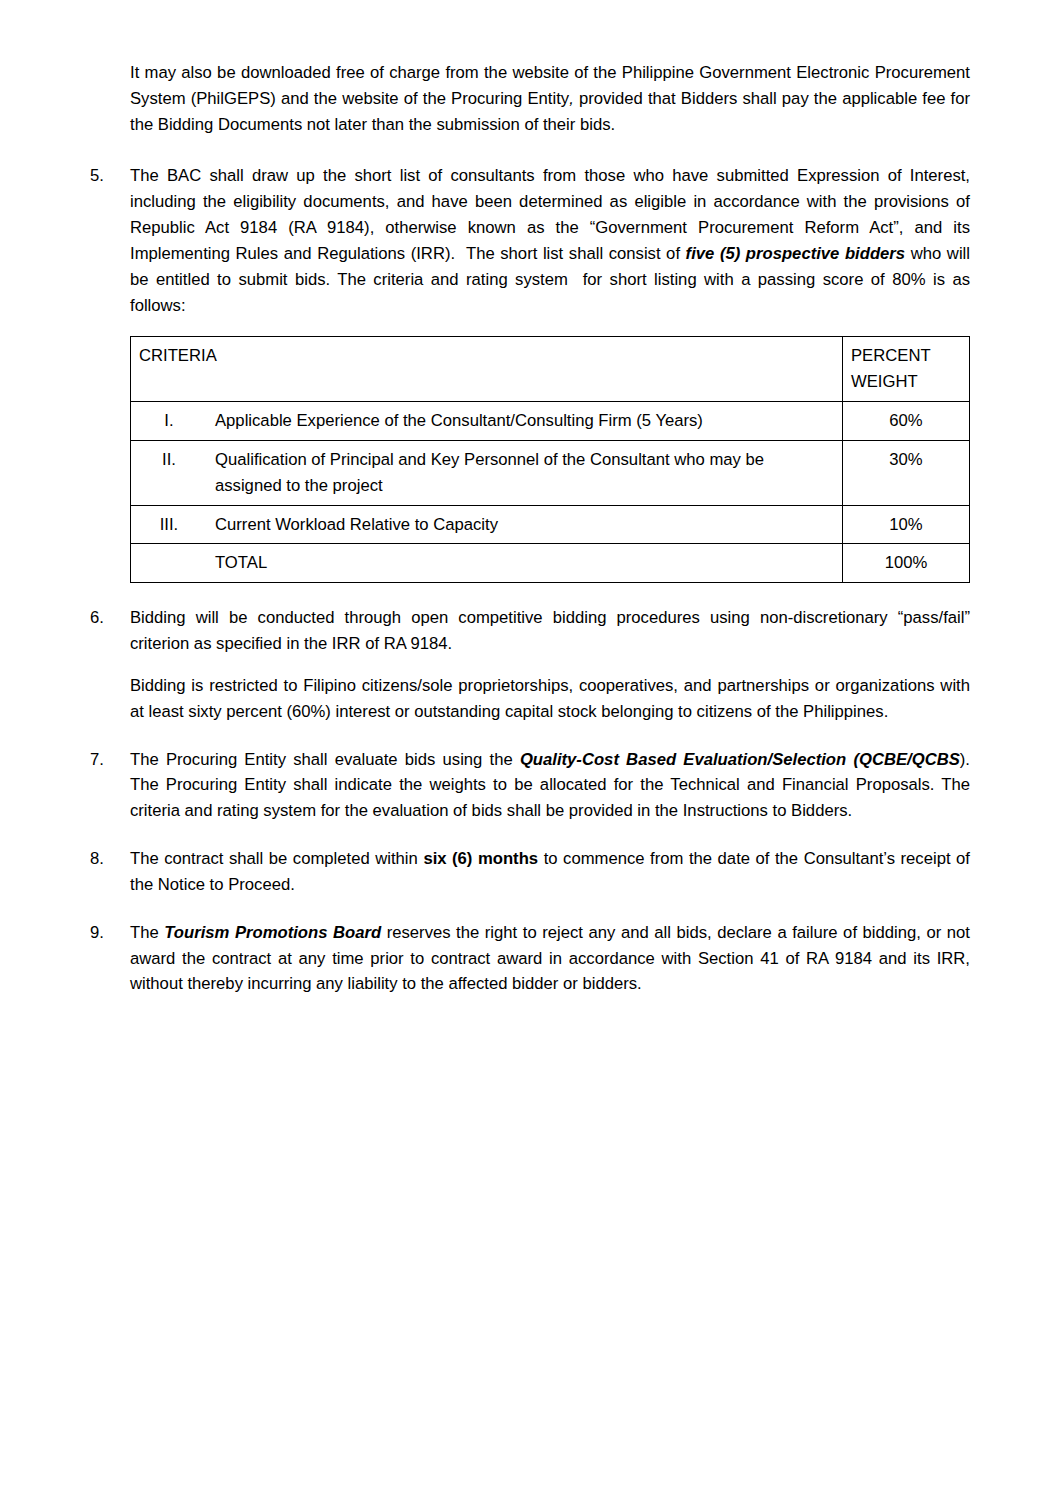It may also be downloaded free of charge from the website of the Philippine Government Electronic Procurement System (PhilGEPS) and the website of the Procuring Entity, provided that Bidders shall pay the applicable fee for the Bidding Documents not later than the submission of their bids.
The BAC shall draw up the short list of consultants from those who have submitted Expression of Interest, including the eligibility documents, and have been determined as eligible in accordance with the provisions of Republic Act 9184 (RA 9184), otherwise known as the “Government Procurement Reform Act”, and its Implementing Rules and Regulations (IRR). The short list shall consist of five (5) prospective bidders who will be entitled to submit bids. The criteria and rating system for short listing with a passing score of 80% is as follows:
| CRITERIA | PERCENT WEIGHT |
| --- | --- |
| I. | Applicable Experience of the Consultant/Consulting Firm (5 Years) | 60% |
| II. | Qualification of Principal and Key Personnel of the Consultant who may be assigned to the project | 30% |
| III. | Current Workload Relative to Capacity | 10% |
| | TOTAL | 100% |
Bidding will be conducted through open competitive bidding procedures using non-discretionary “pass/fail” criterion as specified in the IRR of RA 9184.
Bidding is restricted to Filipino citizens/sole proprietorships, cooperatives, and partnerships or organizations with at least sixty percent (60%) interest or outstanding capital stock belonging to citizens of the Philippines.
The Procuring Entity shall evaluate bids using the Quality-Cost Based Evaluation/Selection (QCBE/QCBS). The Procuring Entity shall indicate the weights to be allocated for the Technical and Financial Proposals. The criteria and rating system for the evaluation of bids shall be provided in the Instructions to Bidders.
The contract shall be completed within six (6) months to commence from the date of the Consultant’s receipt of the Notice to Proceed.
The Tourism Promotions Board reserves the right to reject any and all bids, declare a failure of bidding, or not award the contract at any time prior to contract award in accordance with Section 41 of RA 9184 and its IRR, without thereby incurring any liability to the affected bidder or bidders.